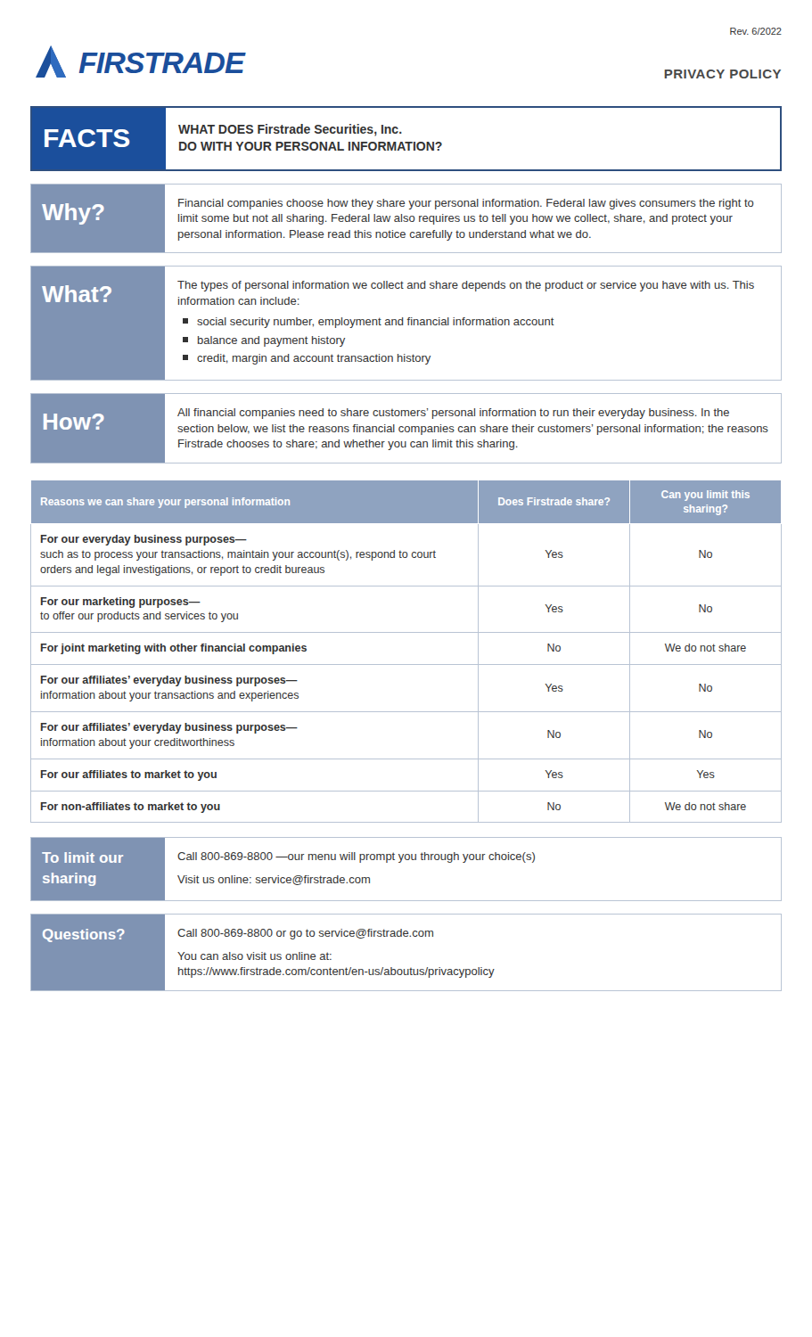Rev. 6/2022
FIRSTRADE
PRIVACY POLICY
FACTS
WHAT DOES Firstrade Securities, Inc.
DO WITH YOUR PERSONAL INFORMATION?
Why?
Financial companies choose how they share your personal information. Federal law gives consumers the right to limit some but not all sharing. Federal law also requires us to tell you how we collect, share, and protect your personal information. Please read this notice carefully to understand what we do.
What?
The types of personal information we collect and share depends on the product or service you have with us. This information can include:
social security number, employment and financial information account
balance and payment history
credit, margin and account transaction history
How?
All financial companies need to share customers’ personal information to run their everyday business. In the section below, we list the reasons financial companies can share their customers’ personal information; the reasons Firstrade chooses to share; and whether you can limit this sharing.
| Reasons we can share your personal information | Does Firstrade share? | Can you limit this sharing? |
| --- | --- | --- |
| For our everyday business purposes— such as to process your transactions, maintain your account(s), respond to court orders and legal investigations, or report to credit bureaus | Yes | No |
| For our marketing purposes— to offer our products and services to you | Yes | No |
| For joint marketing with other financial companies | No | We do not share |
| For our affiliates’ everyday business purposes— information about your transactions and experiences | Yes | No |
| For our affiliates’ everyday business purposes— information about your creditworthiness | No | No |
| For our affiliates to market to you | Yes | Yes |
| For non-affiliates to market to you | No | We do not share |
To limit our sharing
Call 800-869-8800 —our menu will prompt you through your choice(s)
Visit us online: service@firstrade.com
Questions?
Call 800-869-8800 or go to service@firstrade.com
You can also visit us online at:
https://www.firstrade.com/content/en-us/aboutus/privacypolicy